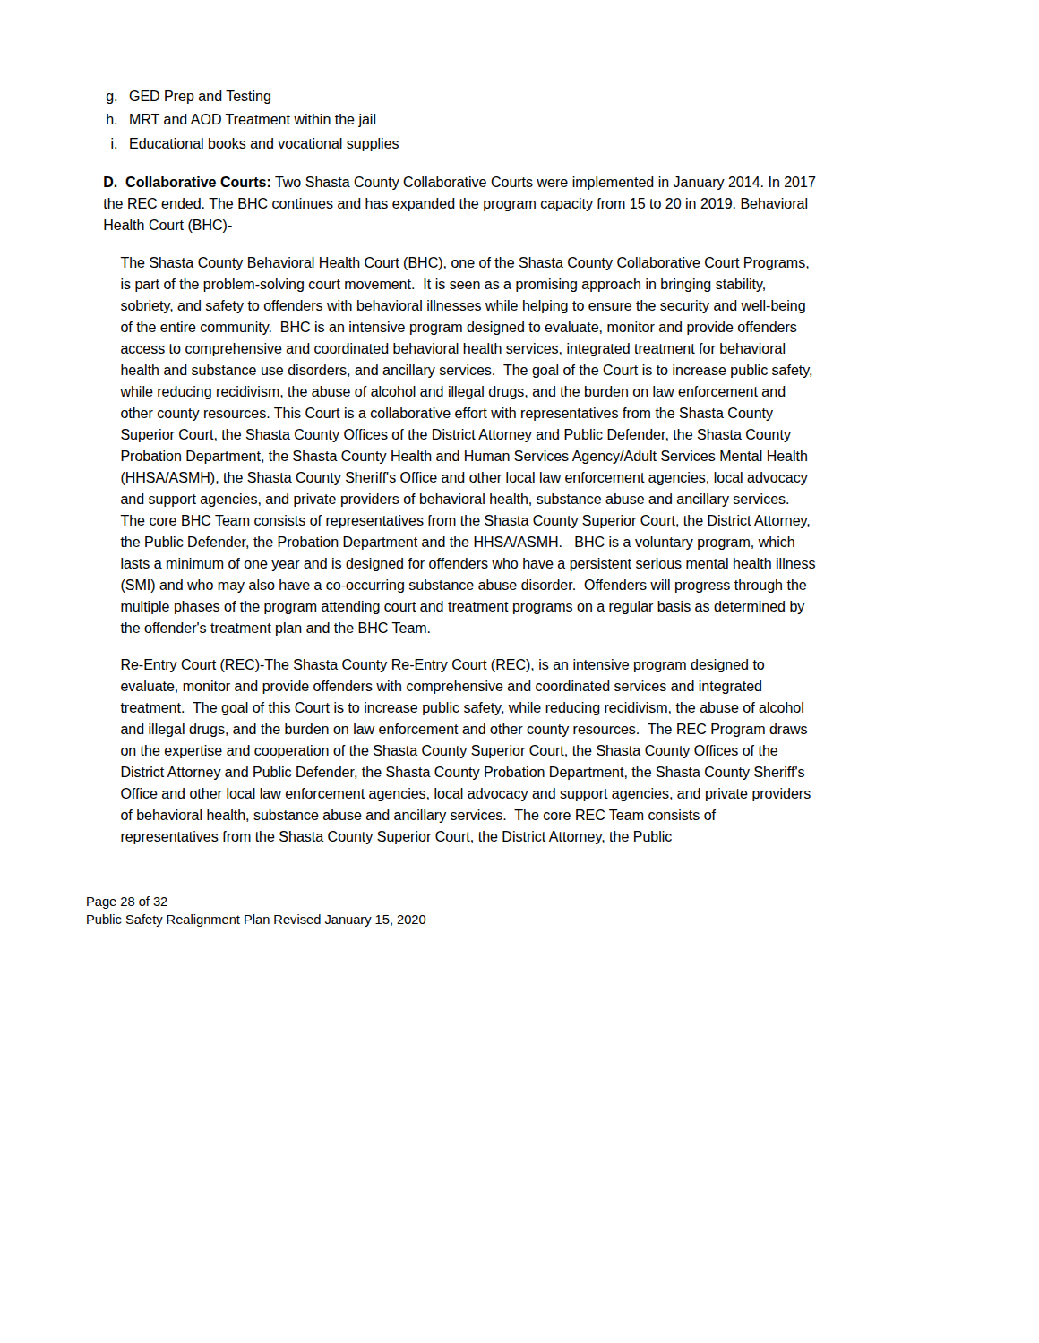GED Prep and Testing
MRT and AOD Treatment within the jail
Educational books and vocational supplies
D. Collaborative Courts: Two Shasta County Collaborative Courts were implemented in January 2014. In 2017 the REC ended. The BHC continues and has expanded the program capacity from 15 to 20 in 2019. Behavioral Health Court (BHC)-
The Shasta County Behavioral Health Court (BHC), one of the Shasta County Collaborative Court Programs, is part of the problem-solving court movement. It is seen as a promising approach in bringing stability, sobriety, and safety to offenders with behavioral illnesses while helping to ensure the security and well-being of the entire community. BHC is an intensive program designed to evaluate, monitor and provide offenders access to comprehensive and coordinated behavioral health services, integrated treatment for behavioral health and substance use disorders, and ancillary services. The goal of the Court is to increase public safety, while reducing recidivism, the abuse of alcohol and illegal drugs, and the burden on law enforcement and other county resources. This Court is a collaborative effort with representatives from the Shasta County Superior Court, the Shasta County Offices of the District Attorney and Public Defender, the Shasta County Probation Department, the Shasta County Health and Human Services Agency/Adult Services Mental Health (HHSA/ASMH), the Shasta County Sheriff's Office and other local law enforcement agencies, local advocacy and support agencies, and private providers of behavioral health, substance abuse and ancillary services. The core BHC Team consists of representatives from the Shasta County Superior Court, the District Attorney, the Public Defender, the Probation Department and the HHSA/ASMH. BHC is a voluntary program, which lasts a minimum of one year and is designed for offenders who have a persistent serious mental health illness (SMI) and who may also have a co-occurring substance abuse disorder. Offenders will progress through the multiple phases of the program attending court and treatment programs on a regular basis as determined by the offender's treatment plan and the BHC Team.
Re-Entry Court (REC)-The Shasta County Re-Entry Court (REC), is an intensive program designed to evaluate, monitor and provide offenders with comprehensive and coordinated services and integrated treatment. The goal of this Court is to increase public safety, while reducing recidivism, the abuse of alcohol and illegal drugs, and the burden on law enforcement and other county resources. The REC Program draws on the expertise and cooperation of the Shasta County Superior Court, the Shasta County Offices of the District Attorney and Public Defender, the Shasta County Probation Department, the Shasta County Sheriff's Office and other local law enforcement agencies, local advocacy and support agencies, and private providers of behavioral health, substance abuse and ancillary services. The core REC Team consists of representatives from the Shasta County Superior Court, the District Attorney, the Public
Page 28 of 32
Public Safety Realignment Plan Revised January 15, 2020